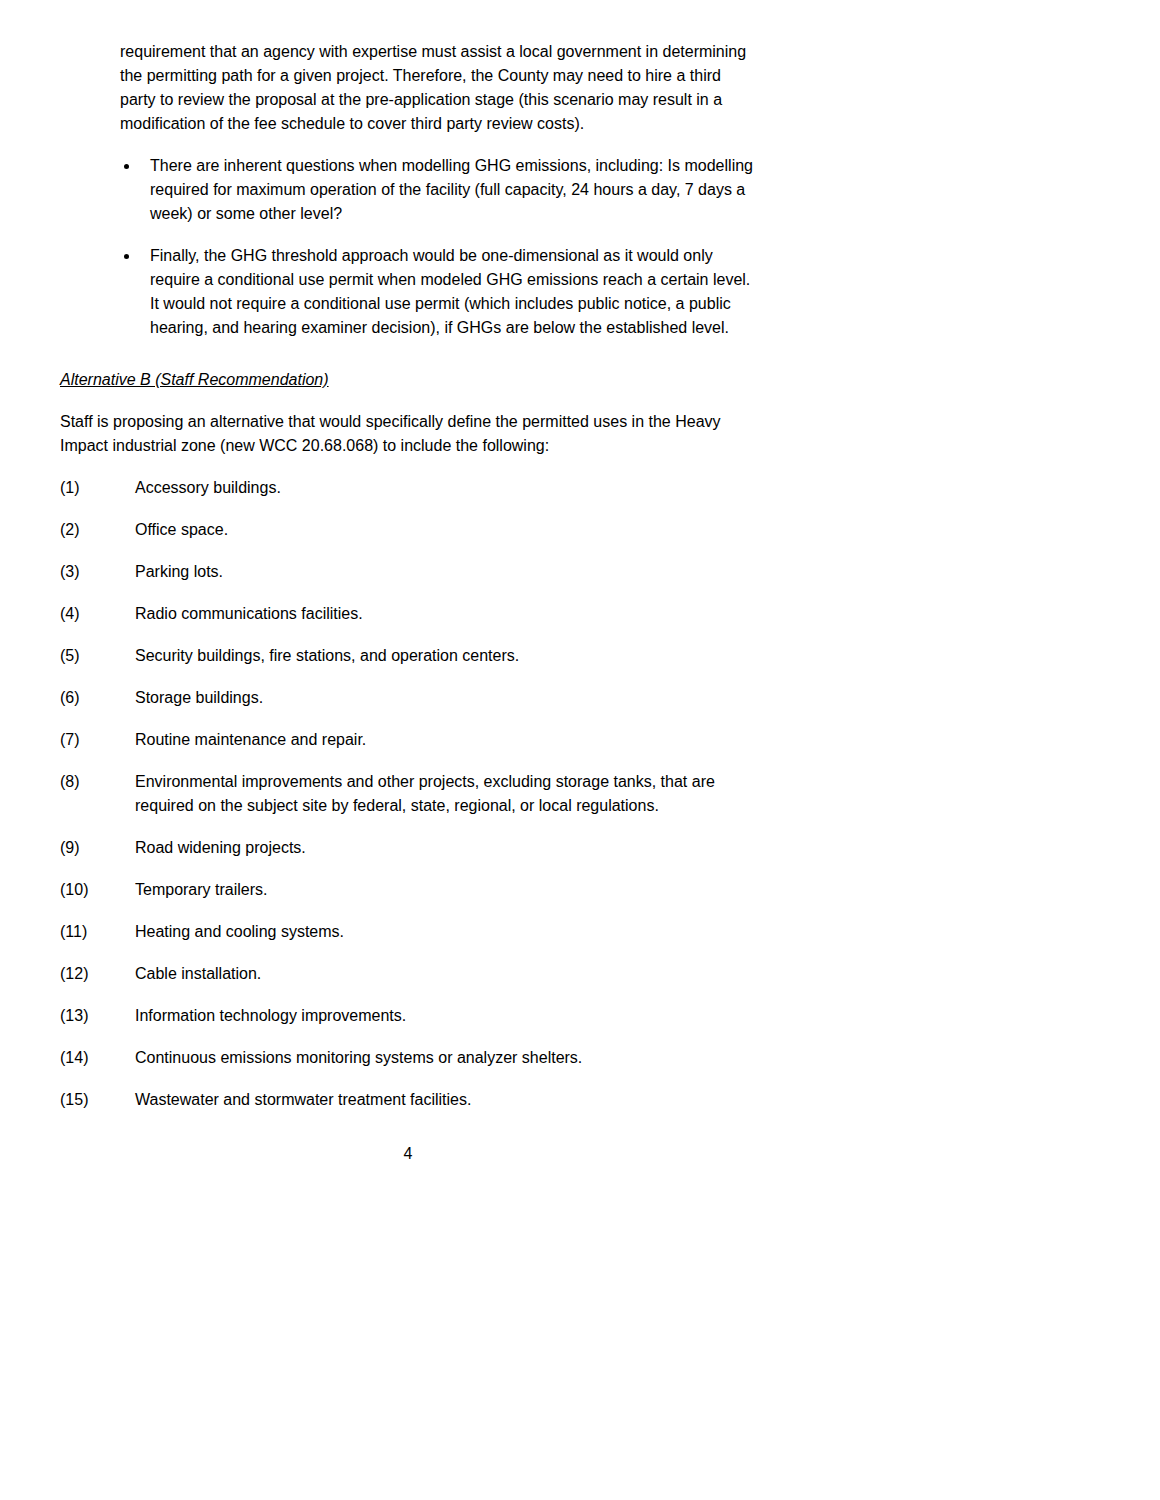requirement that an agency with expertise must assist a local government in determining the permitting path for a given project. Therefore, the County may need to hire a third party to review the proposal at the pre-application stage (this scenario may result in a modification of the fee schedule to cover third party review costs).
There are inherent questions when modelling GHG emissions, including: Is modelling required for maximum operation of the facility (full capacity, 24 hours a day, 7 days a week) or some other level?
Finally, the GHG threshold approach would be one-dimensional as it would only require a conditional use permit when modeled GHG emissions reach a certain level. It would not require a conditional use permit (which includes public notice, a public hearing, and hearing examiner decision), if GHGs are below the established level.
Alternative B (Staff Recommendation)
Staff is proposing an alternative that would specifically define the permitted uses in the Heavy Impact industrial zone (new WCC 20.68.068) to include the following:
Accessory buildings.
Office space.
Parking lots.
Radio communications facilities.
Security buildings, fire stations, and operation centers.
Storage buildings.
Routine maintenance and repair.
Environmental improvements and other projects, excluding storage tanks, that are required on the subject site by federal, state, regional, or local regulations.
Road widening projects.
Temporary trailers.
Heating and cooling systems.
Cable installation.
Information technology improvements.
Continuous emissions monitoring systems or analyzer shelters.
Wastewater and stormwater treatment facilities.
4